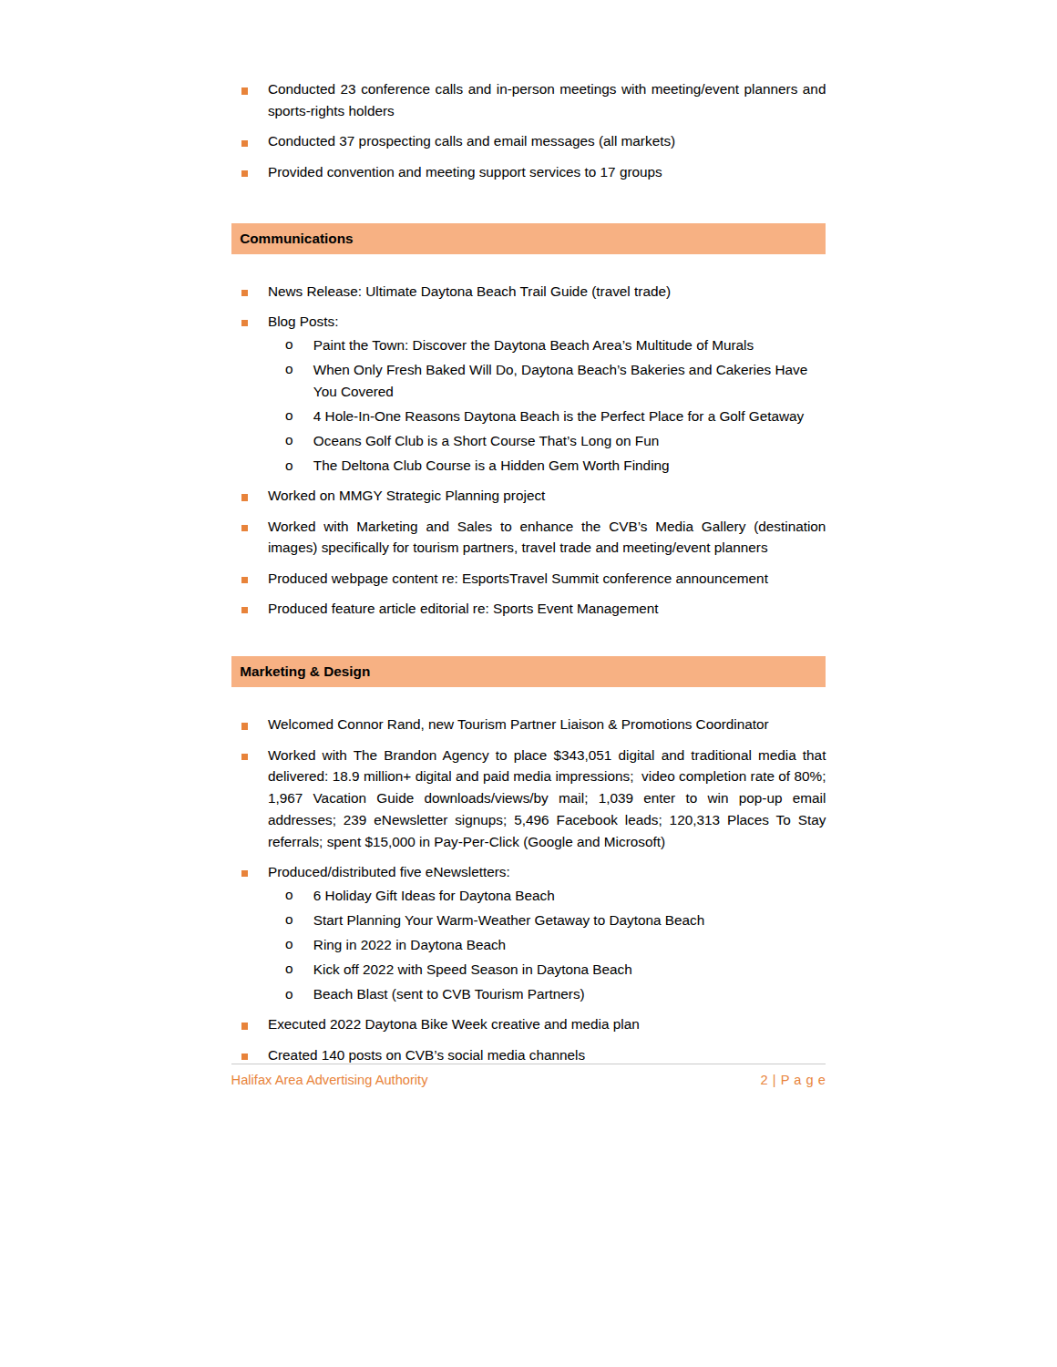Conducted 23 conference calls and in-person meetings with meeting/event planners and sports-rights holders
Conducted 37 prospecting calls and email messages (all markets)
Provided convention and meeting support services to 17 groups
Communications
News Release: Ultimate Daytona Beach Trail Guide (travel trade)
Blog Posts:
Paint the Town: Discover the Daytona Beach Area’s Multitude of Murals
When Only Fresh Baked Will Do, Daytona Beach’s Bakeries and Cakeries Have You Covered
4 Hole-In-One Reasons Daytona Beach is the Perfect Place for a Golf Getaway
Oceans Golf Club is a Short Course That’s Long on Fun
The Deltona Club Course is a Hidden Gem Worth Finding
Worked on MMGY Strategic Planning project
Worked with Marketing and Sales to enhance the CVB’s Media Gallery (destination images) specifically for tourism partners, travel trade and meeting/event planners
Produced webpage content re: EsportsTravel Summit conference announcement
Produced feature article editorial re: Sports Event Management
Marketing & Design
Welcomed Connor Rand, new Tourism Partner Liaison & Promotions Coordinator
Worked with The Brandon Agency to place $343,051 digital and traditional media that delivered: 18.9 million+ digital and paid media impressions; video completion rate of 80%; 1,967 Vacation Guide downloads/views/by mail; 1,039 enter to win pop-up email addresses; 239 eNewsletter signups; 5,496 Facebook leads; 120,313 Places To Stay referrals; spent $15,000 in Pay-Per-Click (Google and Microsoft)
Produced/distributed five eNewsletters:
6 Holiday Gift Ideas for Daytona Beach
Start Planning Your Warm-Weather Getaway to Daytona Beach
Ring in 2022 in Daytona Beach
Kick off 2022 with Speed Season in Daytona Beach
Beach Blast (sent to CVB Tourism Partners)
Executed 2022 Daytona Bike Week creative and media plan
Created 140 posts on CVB’s social media channels
Halifax Area Advertising Authority
2 | P a g e